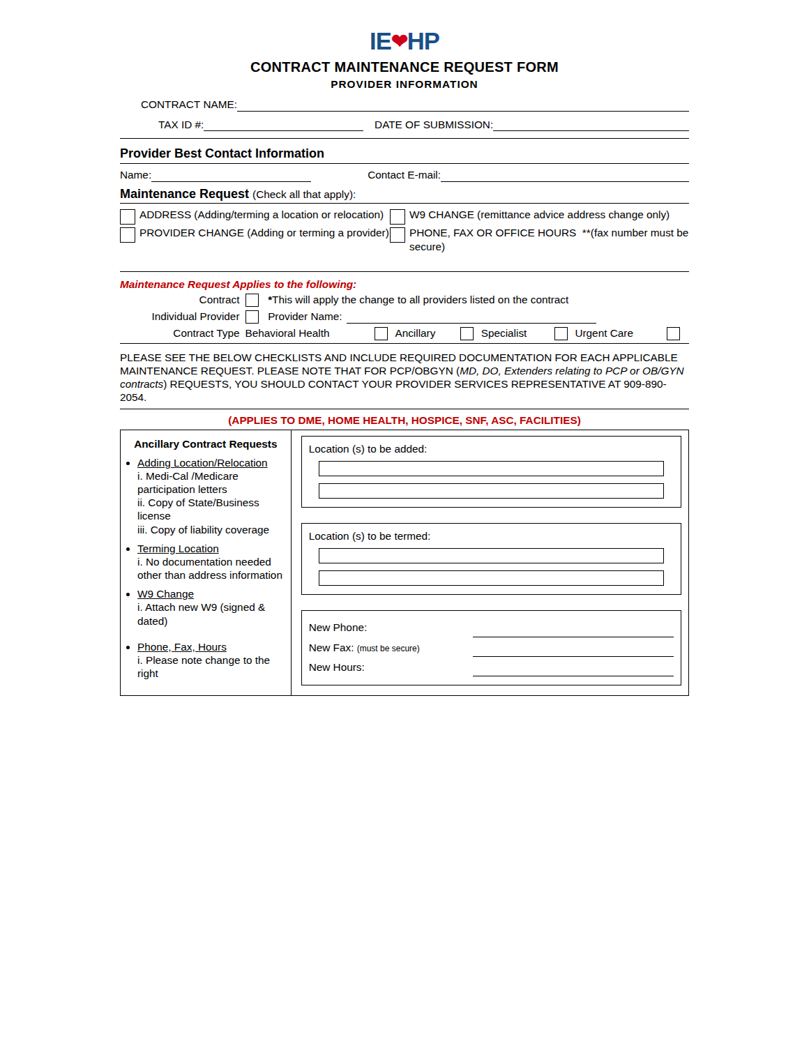IE❤HP
CONTRACT MAINTENANCE REQUEST FORM
PROVIDER INFORMATION
| CONTRACT NAME: | |
| TAX ID #: | | | DATE OF SUBMISSION: | |
Provider Best Contact Information
| Name: | | | Contact E-mail: | |
Maintenance Request (Check all that apply):
| | ADDRESS (Adding/terming a location or relocation) | | W9 CHANGE (remittance advice address change only) |
| | PROVIDER CHANGE (Adding or terming a provider) | | PHONE, FAX OR OFFICE HOURS **(fax number must be secure) |
Maintenance Request Applies to the following:
| Contract | | * This will apply the change to all providers listed on the contract |
| Individual Provider | | / Provider Name: / / / |
| Contract Type | / Behavioral Health / / Ancillary / / Specialist / / Urgent Care / / / |
PLEASE SEE THE BELOW CHECKLISTS AND INCLUDE REQUIRED DOCUMENTATION FOR EACH APPLICABLE MAINTENANCE REQUEST. PLEASE NOTE THAT FOR PCP/OBGYN (MD, DO, Extenders relating to PCP or OB/GYN contracts) REQUESTS, YOU SHOULD CONTACT YOUR PROVIDER SERVICES REPRESENTATIVE AT 909-890-2054.
(APPLIES TO DME, HOME HEALTH, HOSPICE, SNF, ASC, FACILITIES)
| Ancillary Contract Requests Adding Location/Relocation i. Medi-Cal /Medicare participation letters ii. Copy of State/Business license iii. Copy of liability coverage Terming Location i. No documentation needed other than address information W9 Change i. Attach new W9 (signed & dated) Phone, Fax, Hours i. Please note change to the right | Location (s) to be added: Location (s) to be termed: / New Phone: / / / New Fax: (must be secure) / / / New Hours: / / |